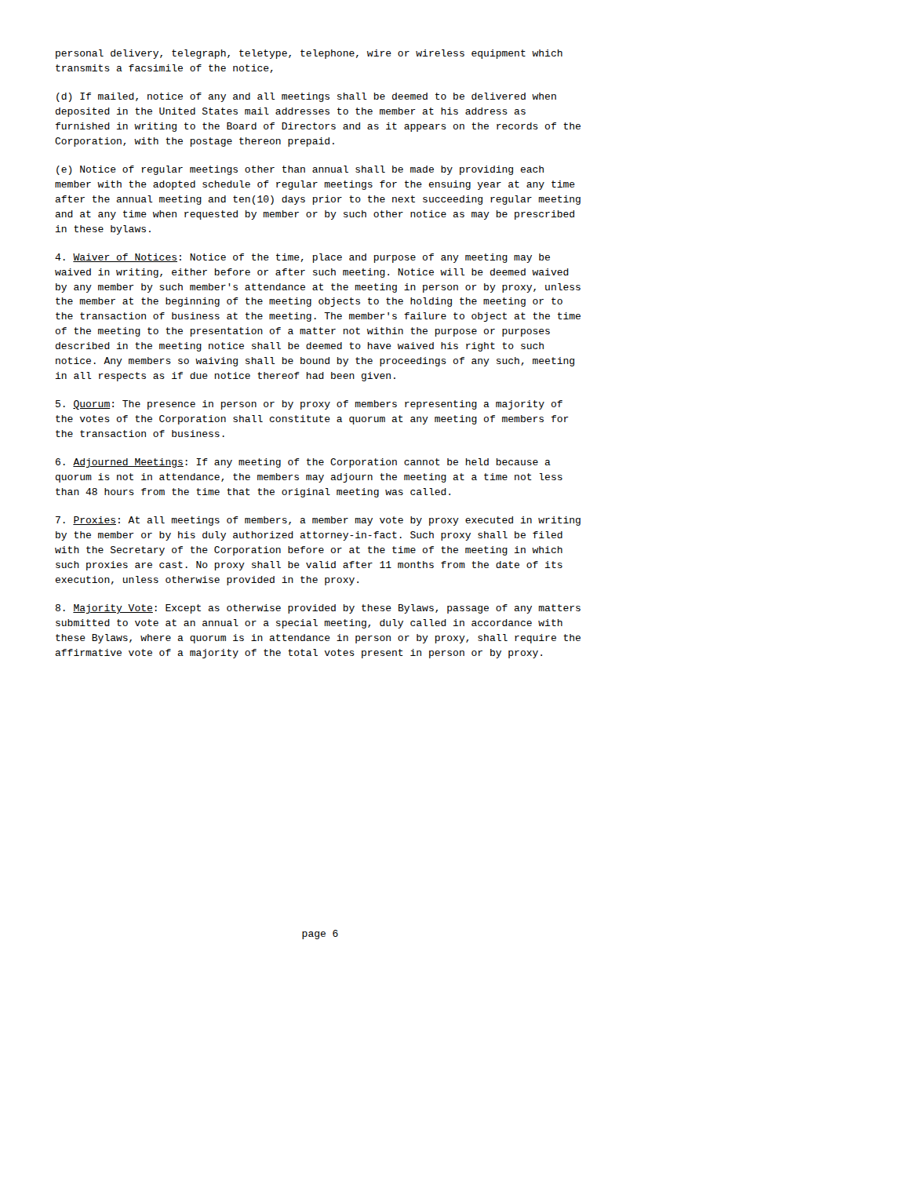personal delivery, telegraph, teletype, telephone, wire or wireless equipment which transmits a facsimile of the notice,
(d) If mailed, notice of any and all meetings shall be deemed to be delivered when deposited in the United States mail addresses to the member at his address as furnished in writing to the Board of Directors and as it appears on the records of the Corporation, with the postage thereon prepaid.
(e) Notice of regular meetings other than annual shall be made by providing each member with the adopted schedule of regular meetings for the ensuing year at any time after the annual meeting and ten(10) days prior to the next succeeding regular meeting and at any time when requested by member or by such other notice as may be prescribed in these bylaws.
4. Waiver of Notices: Notice of the time, place and purpose of any meeting may be waived in writing, either before or after such meeting. Notice will be deemed waived by any member by such member's attendance at the meeting in person or by proxy, unless the member at the beginning of the meeting objects to the holding the meeting or to the transaction of business at the meeting. The member's failure to object at the time of the meeting to the presentation of a matter not within the purpose or purposes described in the meeting notice shall be deemed to have waived his right to such notice. Any members so waiving shall be bound by the proceedings of any such, meeting in all respects as if due notice thereof had been given.
5. Quorum: The presence in person or by proxy of members representing a majority of the votes of the Corporation shall constitute a quorum at any meeting of members for the transaction of business.
6. Adjourned Meetings: If any meeting of the Corporation cannot be held because a quorum is not in attendance, the members may adjourn the meeting at a time not less than 48 hours from the time that the original meeting was called.
7. Proxies: At all meetings of members, a member may vote by proxy executed in writing by the member or by his duly authorized attorney-in-fact. Such proxy shall be filed with the Secretary of the Corporation before or at the time of the meeting in which such proxies are cast. No proxy shall be valid after 11 months from the date of its execution, unless otherwise provided in the proxy.
8. Majority Vote: Except as otherwise provided by these Bylaws, passage of any matters submitted to vote at an annual or a special meeting, duly called in accordance with these Bylaws, where a quorum is in attendance in person or by proxy, shall require the affirmative vote of a majority of the total votes present in person or by proxy.
page 6